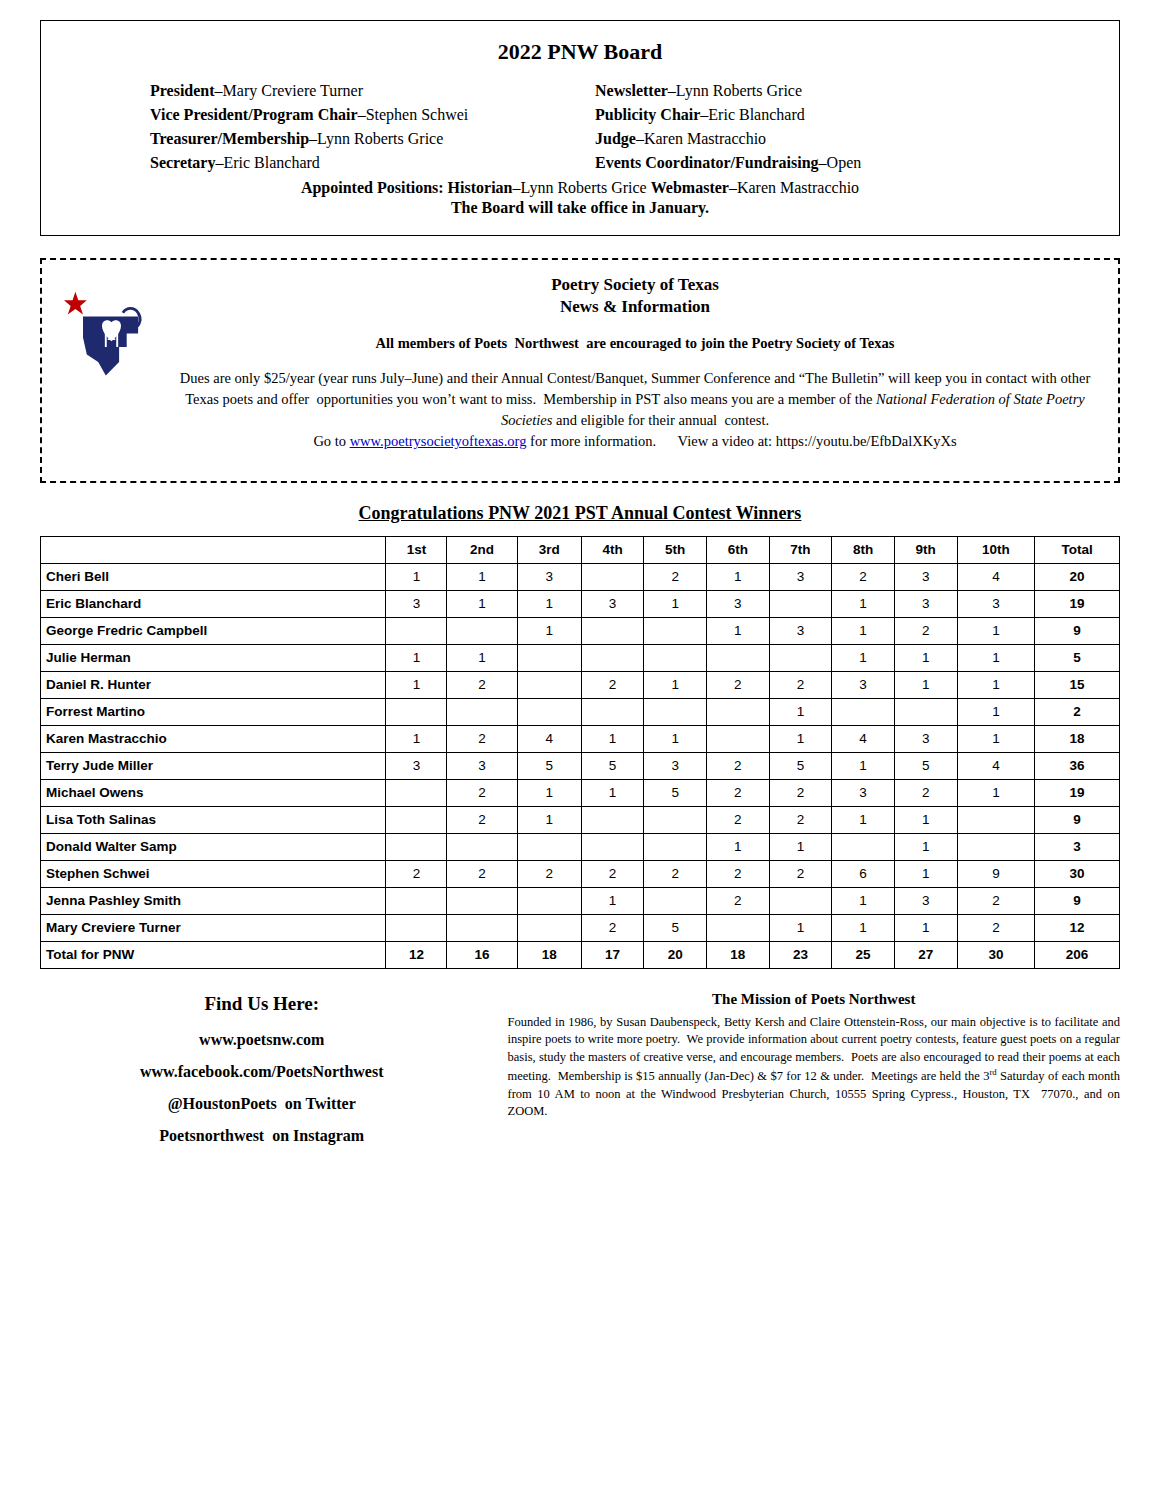2022 PNW Board
President–Mary Creviere Turner
Newsletter–Lynn Roberts Grice
Vice President/Program Chair–Stephen Schwei
Publicity Chair–Eric Blanchard
Treasurer/Membership–Lynn Roberts Grice
Judge–Karen Mastracchio
Secretary–Eric Blanchard
Events Coordinator/Fundraising–Open
Appointed Positions: Historian–Lynn Roberts Grice Webmaster–Karen Mastracchio
The Board will take office in January.
Poetry Society of Texas News & Information
All members of Poets Northwest are encouraged to join the Poetry Society of Texas
Dues are only $25/year (year runs July–June) and their Annual Contest/Banquet, Summer Conference and “The Bulletin” will keep you in contact with other Texas poets and offer opportunities you won’t want to miss. Membership in PST also means you are a member of the National Federation of State Poetry Societies and eligible for their annual contest.
Go to www.poetrysocietyoftexas.org for more information. View a video at: https://youtu.be/EfbDalXKyXs
Congratulations PNW 2021 PST Annual Contest Winners
| | 1st | 2nd | 3rd | 4th | 5th | 6th | 7th | 8th | 9th | 10th | Total |
| --- | --- | --- | --- | --- | --- | --- | --- | --- | --- | --- | --- |
| Cheri Bell | 1 | 1 | 3 | | 2 | 1 | 3 | 2 | 3 | 4 | 20 |
| Eric Blanchard | 3 | 1 | 1 | 3 | 1 | 3 | | 1 | 3 | 3 | 19 |
| George Fredric Campbell | | | 1 | | | 1 | 3 | 1 | 2 | 1 | 9 |
| Julie Herman | 1 | 1 | | | | | | 1 | 1 | 1 | 5 |
| Daniel R. Hunter | 1 | 2 | | 2 | 1 | 2 | 2 | 3 | 1 | 1 | 15 |
| Forrest Martino | | | | | | | 1 | | | 1 | 2 |
| Karen Mastracchio | 1 | 2 | 4 | 1 | 1 | | 1 | 4 | 3 | 1 | 18 |
| Terry Jude Miller | 3 | 3 | 5 | 5 | 3 | 2 | 5 | 1 | 5 | 4 | 36 |
| Michael Owens | | 2 | 1 | 1 | 5 | 2 | 2 | 3 | 2 | 1 | 19 |
| Lisa Toth Salinas | | 2 | 1 | | | 2 | 2 | 1 | 1 | | 9 |
| Donald Walter Samp | | | | | | 1 | 1 | | 1 | | 3 |
| Stephen Schwei | 2 | 2 | 2 | 2 | 2 | 2 | 2 | 6 | 1 | 9 | 30 |
| Jenna Pashley Smith | | | | 1 | | 2 | | 1 | 3 | 2 | 9 |
| Mary Creviere Turner | | | | 2 | 5 | | 1 | 1 | 1 | 2 | 12 |
| Total for PNW | 12 | 16 | 18 | 17 | 20 | 18 | 23 | 25 | 27 | 30 | 206 |
Find Us Here:
www.poetsnw.com
www.facebook.com/PoetsNorthwest
@HoustonPoets on Twitter
Poetsnorthwest on Instagram
The Mission of Poets Northwest
Founded in 1986, by Susan Daubenspeck, Betty Kersh and Claire Ottenstein-Ross, our main objective is to facilitate and inspire poets to write more poetry. We provide information about current poetry contests, feature guest poets on a regular basis, study the masters of creative verse, and encourage members. Poets are also encouraged to read their poems at each meeting. Membership is $15 annually (Jan-Dec) & $7 for 12 & under. Meetings are held the 3rd Saturday of each month from 10 AM to noon at the Windwood Presbyterian Church, 10555 Spring Cypress., Houston, TX 77070., and on ZOOM.